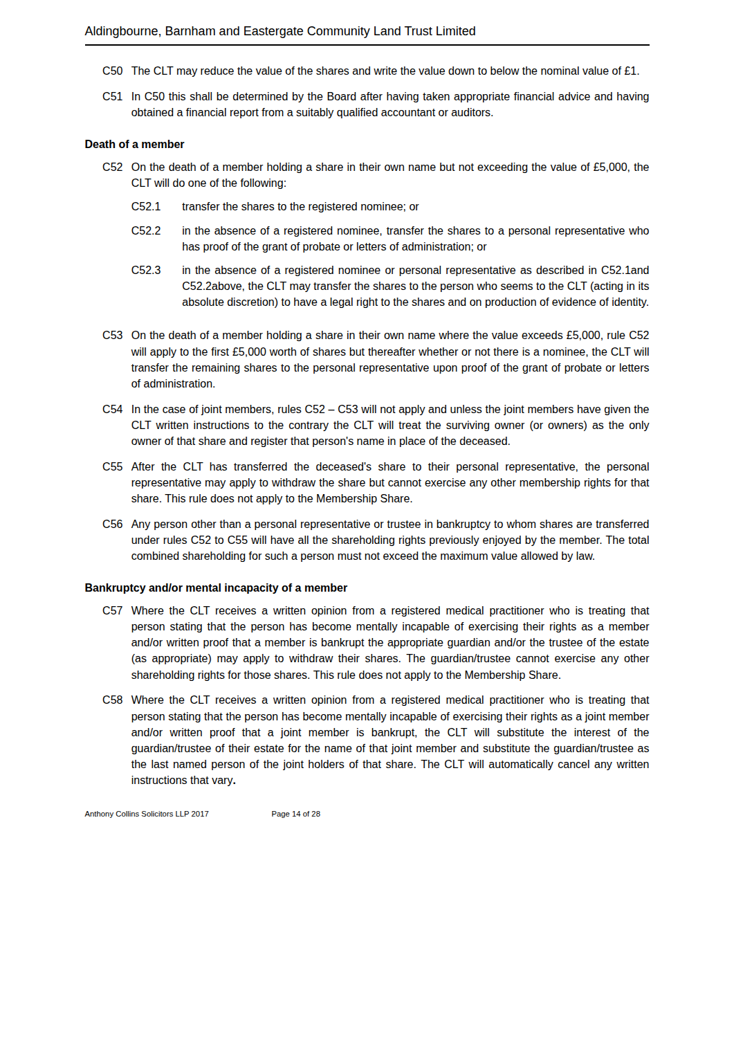Aldingbourne, Barnham and Eastergate Community Land Trust Limited
C50 The CLT may reduce the value of the shares and write the value down to below the nominal value of £1.
C51 In C50 this shall be determined by the Board after having taken appropriate financial advice and having obtained a financial report from a suitably qualified accountant or auditors.
Death of a member
C52 On the death of a member holding a share in their own name but not exceeding the value of £5,000, the CLT will do one of the following:
C52.1 transfer the shares to the registered nominee; or
C52.2 in the absence of a registered nominee, transfer the shares to a personal representative who has proof of the grant of probate or letters of administration; or
C52.3 in the absence of a registered nominee or personal representative as described in C52.1and C52.2above, the CLT may transfer the shares to the person who seems to the CLT (acting in its absolute discretion) to have a legal right to the shares and on production of evidence of identity.
C53 On the death of a member holding a share in their own name where the value exceeds £5,000, rule C52 will apply to the first £5,000 worth of shares but thereafter whether or not there is a nominee, the CLT will transfer the remaining shares to the personal representative upon proof of the grant of probate or letters of administration.
C54 In the case of joint members, rules C52 – C53 will not apply and unless the joint members have given the CLT written instructions to the contrary the CLT will treat the surviving owner (or owners) as the only owner of that share and register that person's name in place of the deceased.
C55 After the CLT has transferred the deceased's share to their personal representative, the personal representative may apply to withdraw the share but cannot exercise any other membership rights for that share. This rule does not apply to the Membership Share.
C56 Any person other than a personal representative or trustee in bankruptcy to whom shares are transferred under rules C52 to C55 will have all the shareholding rights previously enjoyed by the member. The total combined shareholding for such a person must not exceed the maximum value allowed by law.
Bankruptcy and/or mental incapacity of a member
C57 Where the CLT receives a written opinion from a registered medical practitioner who is treating that person stating that the person has become mentally incapable of exercising their rights as a member and/or written proof that a member is bankrupt the appropriate guardian and/or the trustee of the estate (as appropriate) may apply to withdraw their shares. The guardian/trustee cannot exercise any other shareholding rights for those shares. This rule does not apply to the Membership Share.
C58 Where the CLT receives a written opinion from a registered medical practitioner who is treating that person stating that the person has become mentally incapable of exercising their rights as a joint member and/or written proof that a joint member is bankrupt, the CLT will substitute the interest of the guardian/trustee of their estate for the name of that joint member and substitute the guardian/trustee as the last named person of the joint holders of that share. The CLT will automatically cancel any written instructions that vary.
Anthony Collins Solicitors LLP 2017 Page 14 of 28